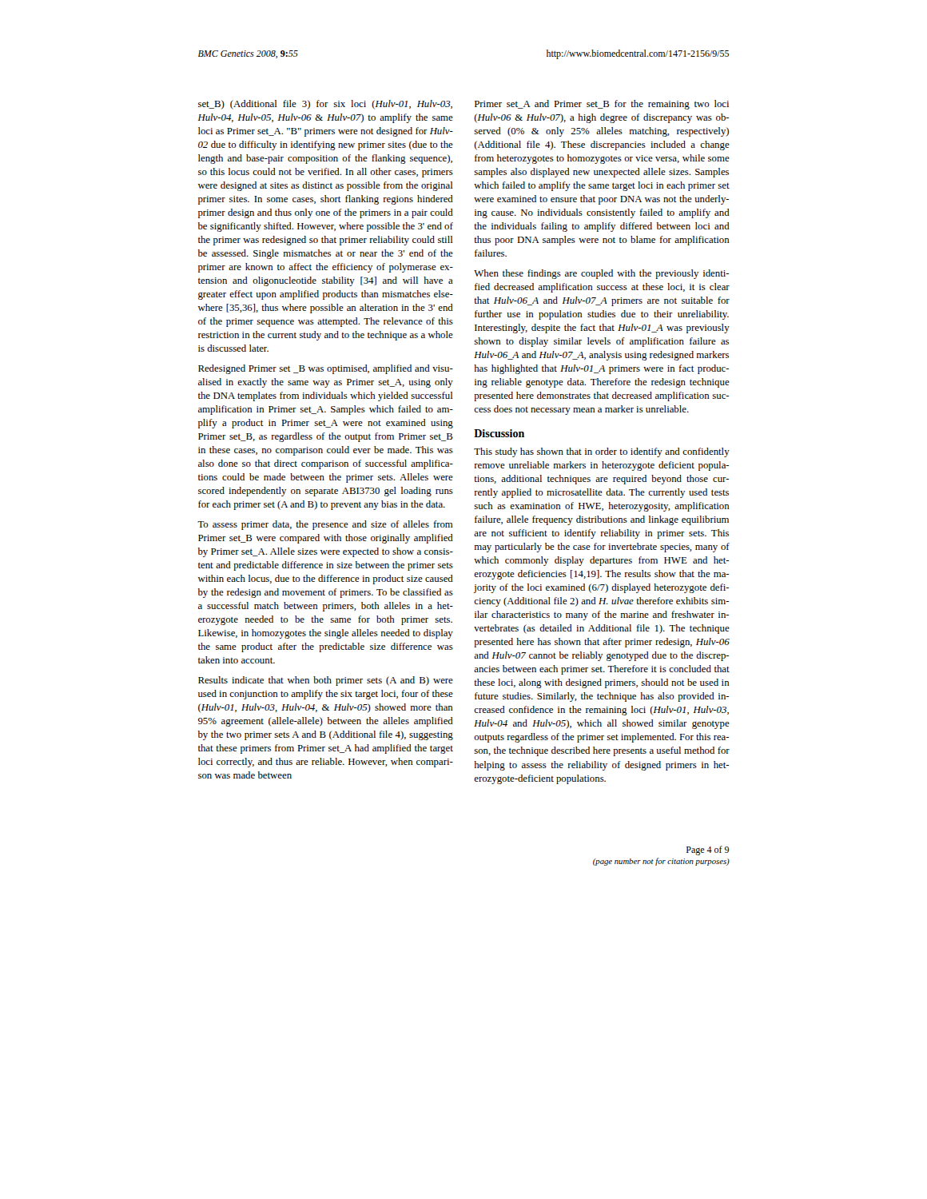BMC Genetics 2008, 9: 55
http://www.biomedcentral.com/1471-2156/9/55
set_B) (Additional file 3) for six loci (Hulv-01, Hulv-03, Hulv-04, Hulv-05, Hulv-06 & Hulv-07) to amplify the same loci as Primer set_A. "B" primers were not designed for Hulv-02 due to difficulty in identifying new primer sites (due to the length and base-pair composition of the flanking sequence), so this locus could not be verified. In all other cases, primers were designed at sites as distinct as possible from the original primer sites. In some cases, short flanking regions hindered primer design and thus only one of the primers in a pair could be significantly shifted. However, where possible the 3' end of the primer was redesigned so that primer reliability could still be assessed. Single mismatches at or near the 3' end of the primer are known to affect the efficiency of polymerase extension and oligonucleotide stability [34] and will have a greater effect upon amplified products than mismatches elsewhere [35,36], thus where possible an alteration in the 3' end of the primer sequence was attempted. The relevance of this restriction in the current study and to the technique as a whole is discussed later.
Redesigned Primer set _B was optimised, amplified and visualised in exactly the same way as Primer set_A, using only the DNA templates from individuals which yielded successful amplification in Primer set_A. Samples which failed to amplify a product in Primer set_A were not examined using Primer set_B, as regardless of the output from Primer set_B in these cases, no comparison could ever be made. This was also done so that direct comparison of successful amplifications could be made between the primer sets. Alleles were scored independently on separate ABI3730 gel loading runs for each primer set (A and B) to prevent any bias in the data.
To assess primer data, the presence and size of alleles from Primer set_B were compared with those originally amplified by Primer set_A. Allele sizes were expected to show a consistent and predictable difference in size between the primer sets within each locus, due to the difference in product size caused by the redesign and movement of primers. To be classified as a successful match between primers, both alleles in a heterozygote needed to be the same for both primer sets. Likewise, in homozygotes the single alleles needed to display the same product after the predictable size difference was taken into account.
Results indicate that when both primer sets (A and B) were used in conjunction to amplify the six target loci, four of these (Hulv-01, Hulv-03, Hulv-04, & Hulv-05) showed more than 95% agreement (allele-allele) between the alleles amplified by the two primer sets A and B (Additional file 4), suggesting that these primers from Primer set_A had amplified the target loci correctly, and thus are reliable. However, when comparison was made between
Primer set_A and Primer set_B for the remaining two loci (Hulv-06 & Hulv-07), a high degree of discrepancy was observed (0% & only 25% alleles matching, respectively) (Additional file 4). These discrepancies included a change from heterozygotes to homozygotes or vice versa, while some samples also displayed new unexpected allele sizes. Samples which failed to amplify the same target loci in each primer set were examined to ensure that poor DNA was not the underlying cause. No individuals consistently failed to amplify and the individuals failing to amplify differed between loci and thus poor DNA samples were not to blame for amplification failures.
When these findings are coupled with the previously identified decreased amplification success at these loci, it is clear that Hulv-06_A and Hulv-07_A primers are not suitable for further use in population studies due to their unreliability. Interestingly, despite the fact that Hulv-01_A was previously shown to display similar levels of amplification failure as Hulv-06_A and Hulv-07_A, analysis using redesigned markers has highlighted that Hulv-01_A primers were in fact producing reliable genotype data. Therefore the redesign technique presented here demonstrates that decreased amplification success does not necessary mean a marker is unreliable.
Discussion
This study has shown that in order to identify and confidently remove unreliable markers in heterozygote deficient populations, additional techniques are required beyond those currently applied to microsatellite data. The currently used tests such as examination of HWE, heterozygosity, amplification failure, allele frequency distributions and linkage equilibrium are not sufficient to identify reliability in primer sets. This may particularly be the case for invertebrate species, many of which commonly display departures from HWE and heterozygote deficiencies [14,19]. The results show that the majority of the loci examined (6/7) displayed heterozygote deficiency (Additional file 2) and H. ulvae therefore exhibits similar characteristics to many of the marine and freshwater invertebrates (as detailed in Additional file 1). The technique presented here has shown that after primer redesign, Hulv-06 and Hulv-07 cannot be reliably genotyped due to the discrepancies between each primer set. Therefore it is concluded that these loci, along with designed primers, should not be used in future studies. Similarly, the technique has also provided increased confidence in the remaining loci (Hulv-01, Hulv-03, Hulv-04 and Hulv-05), which all showed similar genotype outputs regardless of the primer set implemented. For this reason, the technique described here presents a useful method for helping to assess the reliability of designed primers in heterozygote-deficient populations.
Page 4 of 9
(page number not for citation purposes)